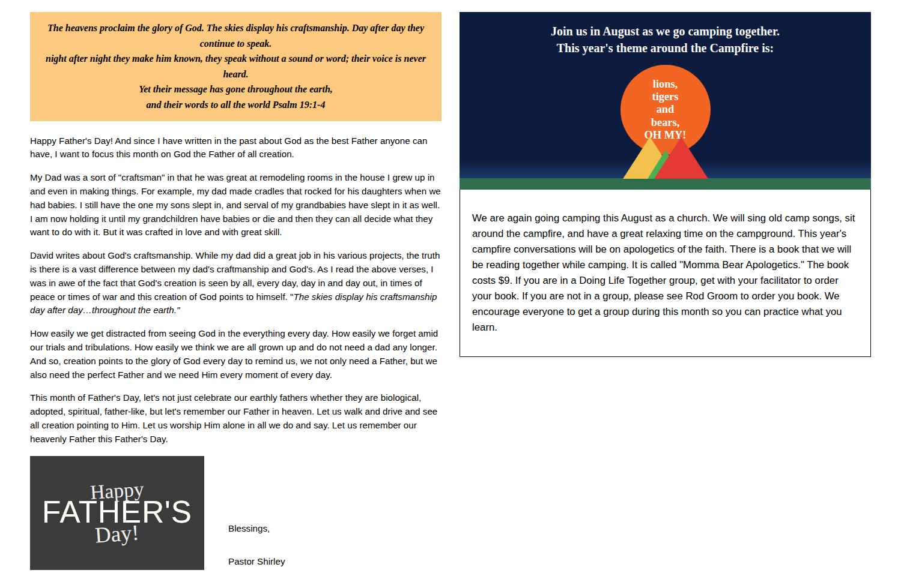The heavens proclaim the glory of God. The skies display his craftsmanship. Day after day they continue to speak.
night after night they make him known, they speak without a sound or word; their voice is never heard.
Yet their message has gone throughout the earth,
and their words to all the world Psalm 19:1-4
Happy Father's Day! And since I have written in the past about God as the best Father anyone can have, I want to focus this month on God the Father of all creation.
My Dad was a sort of "craftsman" in that he was great at remodeling rooms in the house I grew up in and even in making things. For example, my dad made cradles that rocked for his daughters when we had babies. I still have the one my sons slept in, and serval of my grandbabies have slept in it as well. I am now holding it until my grandchildren have babies or die and then they can all decide what they want to do with it. But it was crafted in love and with great skill.
David writes about God's craftsmanship. While my dad did a great job in his various projects, the truth is there is a vast difference between my dad's craftmanship and God's. As I read the above verses, I was in awe of the fact that God's creation is seen by all, every day, day in and day out, in times of peace or times of war and this creation of God points to himself. "The skies display his craftsmanship day after day…throughout the earth."
How easily we get distracted from seeing God in the everything every day. How easily we forget amid our trials and tribulations. How easily we think we are all grown up and do not need a dad any longer. And so, creation points to the glory of God every day to remind us, we not only need a Father, but we also need the perfect Father and we need Him every moment of every day.
This month of Father's Day, let's not just celebrate our earthly fathers whether they are biological, adopted, spiritual, father-like, but let's remember our Father in heaven. Let us walk and drive and see all creation pointing to Him. Let us worship Him alone in all we do and say. Let us remember our heavenly Father this Father's Day.
Happy FATHER'S Day!
Blessings,
Pastor Shirley
Join us in August as we go camping together.
This year's theme around the Campfire is:
lions,
tigers
and
bears,
OH MY!
We are again going camping this August as a church. We will sing old camp songs, sit around the campfire, and have a great relaxing time on the campground. This year's campfire conversations will be on apologetics of the faith. There is a book that we will be reading together while camping. It is called "Momma Bear Apologetics." The book costs $9. If you are in a Doing Life Together group, get with your facilitator to order your book. If you are not in a group, please see Rod Groom to order you book. We encourage everyone to get a group during this month so you can practice what you learn.